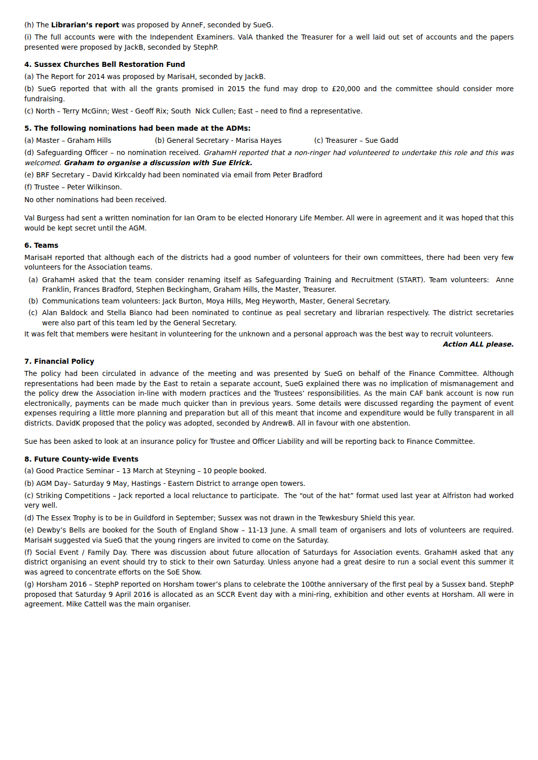(h) The Librarian’s report was proposed by AnneF, seconded by SueG.
(i) The full accounts were with the Independent Examiners. ValA thanked the Treasurer for a well laid out set of accounts and the papers presented were proposed by JackB, seconded by StephP.
4. Sussex Churches Bell Restoration Fund
(a) The Report for 2014 was proposed by MarisaH, seconded by JackB.
(b) SueG reported that with all the grants promised in 2015 the fund may drop to £20,000 and the committee should consider more fundraising.
(c) North – Terry McGinn; West - Geoff Rix; South Nick Cullen; East – need to find a representative.
5. The following nominations had been made at the ADMs:
(a) Master – Graham Hills (b) General Secretary - Marisa Hayes (c) Treasurer – Sue Gadd
(d) Safeguarding Officer – no nomination received. GrahamH reported that a non-ringer had volunteered to undertake this role and this was welcomed. Graham to organise a discussion with Sue Elrick.
(e) BRF Secretary – David Kirkcaldy had been nominated via email from Peter Bradford
(f) Trustee – Peter Wilkinson.
No other nominations had been received.
Val Burgess had sent a written nomination for Ian Oram to be elected Honorary Life Member. All were in agreement and it was hoped that this would be kept secret until the AGM.
6. Teams
MarisaH reported that although each of the districts had a good number of volunteers for their own committees, there had been very few volunteers for the Association teams.
(a) GrahamH asked that the team consider renaming itself as Safeguarding Training and Recruitment (START). Team volunteers: Anne Franklin, Frances Bradford, Stephen Beckingham, Graham Hills, the Master, Treasurer.
(b) Communications team volunteers: Jack Burton, Moya Hills, Meg Heyworth, Master, General Secretary.
(c) Alan Baldock and Stella Bianco had been nominated to continue as peal secretary and librarian respectively. The district secretaries were also part of this team led by the General Secretary.
It was felt that members were hesitant in volunteering for the unknown and a personal approach was the best way to recruit volunteers.Action ALL please.
7. Financial Policy
The policy had been circulated in advance of the meeting and was presented by SueG on behalf of the Finance Committee. Although representations had been made by the East to retain a separate account, SueG explained there was no implication of mismanagement and the policy drew the Association in-line with modern practices and the Trustees’ responsibilities. As the main CAF bank account is now run electronically, payments can be made much quicker than in previous years. Some details were discussed regarding the payment of event expenses requiring a little more planning and preparation but all of this meant that income and expenditure would be fully transparent in all districts. DavidK proposed that the policy was adopted, seconded by AndrewB. All in favour with one abstention.
Sue has been asked to look at an insurance policy for Trustee and Officer Liability and will be reporting back to Finance Committee.
8. Future County-wide Events
(a) Good Practice Seminar – 13 March at Steyning – 10 people booked.
(b) AGM Day– Saturday 9 May, Hastings - Eastern District to arrange open towers.
(c) Striking Competitions – Jack reported a local reluctance to participate. The “out of the hat” format used last year at Alfriston had worked very well.
(d) The Essex Trophy is to be in Guildford in September; Sussex was not drawn in the Tewkesbury Shield this year.
(e) Dewby’s Bells are booked for the South of England Show – 11-13 June. A small team of organisers and lots of volunteers are required. MarisaH suggested via SueG that the young ringers are invited to come on the Saturday.
(f) Social Event / Family Day. There was discussion about future allocation of Saturdays for Association events. GrahamH asked that any district organising an event should try to stick to their own Saturday. Unless anyone had a great desire to run a social event this summer it was agreed to concentrate efforts on the SoE Show.
(g) Horsham 2016 – StephP reported on Horsham tower’s plans to celebrate the 100the anniversary of the first peal by a Sussex band. StephP proposed that Saturday 9 April 2016 is allocated as an SCCR Event day with a mini-ring, exhibition and other events at Horsham. All were in agreement. Mike Cattell was the main organiser.